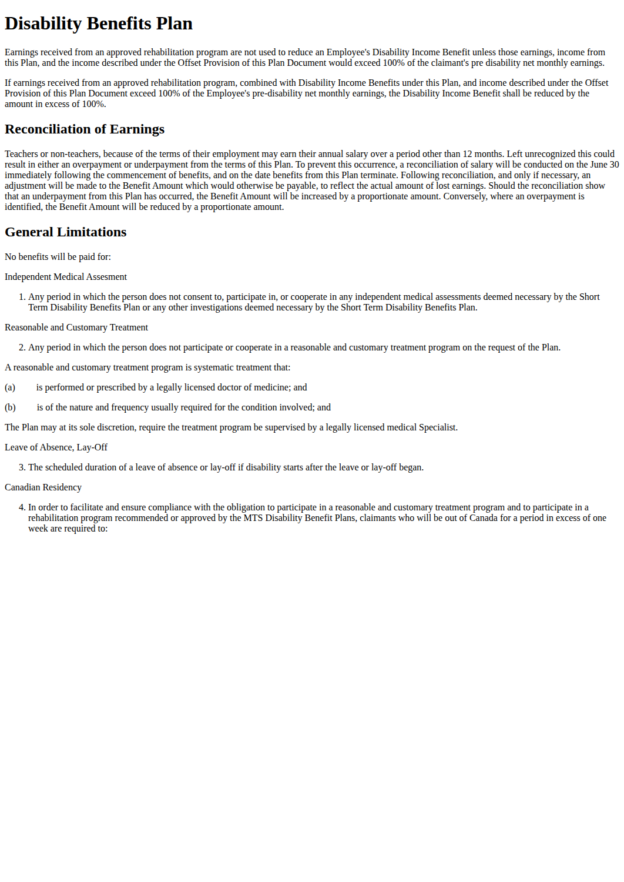Disability Benefits Plan
Earnings received from an approved rehabilitation program are not used to reduce an Employee's Disability Income Benefit unless those earnings, income from this Plan, and the income described under the Offset Provision of this Plan Document would exceed 100% of the claimant's pre disability net monthly earnings.
If earnings received from an approved rehabilitation program, combined with Disability Income Benefits under this Plan, and income described under the Offset Provision of this Plan Document exceed 100% of the Employee's pre-disability net monthly earnings, the Disability Income Benefit shall be reduced by the amount in excess of 100%.
Reconciliation of Earnings
Teachers or non-teachers, because of the terms of their employment may earn their annual salary over a period other than 12 months. Left unrecognized this could result in either an overpayment or underpayment from the terms of this Plan. To prevent this occurrence, a reconciliation of salary will be conducted on the June 30 immediately following the commencement of benefits, and on the date benefits from this Plan terminate. Following reconciliation, and only if necessary, an adjustment will be made to the Benefit Amount which would otherwise be payable, to reflect the actual amount of lost earnings. Should the reconciliation show that an underpayment from this Plan has occurred, the Benefit Amount will be increased by a proportionate amount. Conversely, where an overpayment is identified, the Benefit Amount will be reduced by a proportionate amount.
General Limitations
No benefits will be paid for:
Independent Medical Assesment
Any period in which the person does not consent to, participate in, or cooperate in any independent medical assessments deemed necessary by the Short Term Disability Benefits Plan or any other investigations deemed necessary by the Short Term Disability Benefits Plan.
Reasonable and Customary Treatment
Any period in which the person does not participate or cooperate in a reasonable and customary treatment program on the request of the Plan.
A reasonable and customary treatment program is systematic treatment that:
(a) is performed or prescribed by a legally licensed doctor of medicine; and
(b) is of the nature and frequency usually required for the condition involved; and
The Plan may at its sole discretion, require the treatment program be supervised by a legally licensed medical Specialist.
Leave of Absence, Lay-Off
The scheduled duration of a leave of absence or lay-off if disability starts after the leave or lay-off began.
Canadian Residency
In order to facilitate and ensure compliance with the obligation to participate in a reasonable and customary treatment program and to participate in a rehabilitation program recommended or approved by the MTS Disability Benefit Plans, claimants who will be out of Canada for a period in excess of one week are required to: